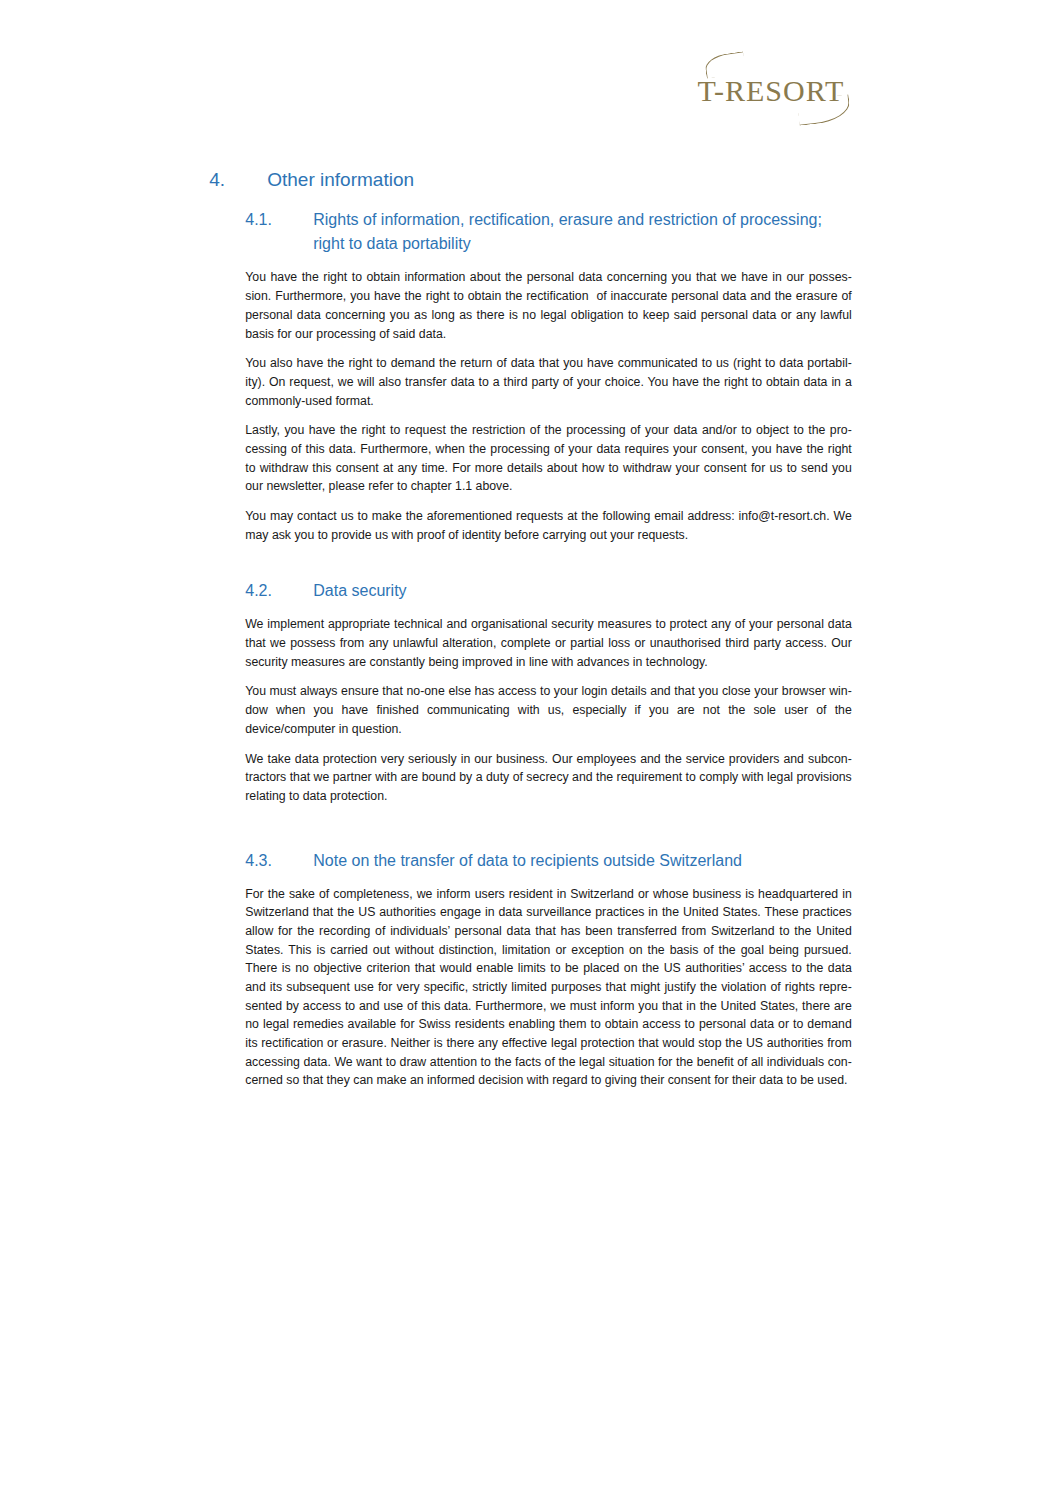T-RESORT
4. Other information
4.1. Rights of information, rectification, erasure and restriction of processing; right to data portability
You have the right to obtain information about the personal data concerning you that we have in our possession. Furthermore, you have the right to obtain the rectification of inaccurate personal data and the erasure of personal data concerning you as long as there is no legal obligation to keep said personal data or any lawful basis for our processing of said data.
You also have the right to demand the return of data that you have communicated to us (right to data portability). On request, we will also transfer data to a third party of your choice. You have the right to obtain data in a commonly-used format.
Lastly, you have the right to request the restriction of the processing of your data and/or to object to the processing of this data. Furthermore, when the processing of your data requires your consent, you have the right to withdraw this consent at any time. For more details about how to withdraw your consent for us to send you our newsletter, please refer to chapter 1.1 above.
You may contact us to make the aforementioned requests at the following email address: info@t-resort.ch. We may ask you to provide us with proof of identity before carrying out your requests.
4.2. Data security
We implement appropriate technical and organisational security measures to protect any of your personal data that we possess from any unlawful alteration, complete or partial loss or unauthorised third party access. Our security measures are constantly being improved in line with advances in technology.
You must always ensure that no-one else has access to your login details and that you close your browser window when you have finished communicating with us, especially if you are not the sole user of the device/computer in question.
We take data protection very seriously in our business. Our employees and the service providers and subcontractors that we partner with are bound by a duty of secrecy and the requirement to comply with legal provisions relating to data protection.
4.3. Note on the transfer of data to recipients outside Switzerland
For the sake of completeness, we inform users resident in Switzerland or whose business is headquartered in Switzerland that the US authorities engage in data surveillance practices in the United States. These practices allow for the recording of individuals’ personal data that has been transferred from Switzerland to the United States. This is carried out without distinction, limitation or exception on the basis of the goal being pursued. There is no objective criterion that would enable limits to be placed on the US authorities’ access to the data and its subsequent use for very specific, strictly limited purposes that might justify the violation of rights represented by access to and use of this data. Furthermore, we must inform you that in the United States, there are no legal remedies available for Swiss residents enabling them to obtain access to personal data or to demand its rectification or erasure. Neither is there any effective legal protection that would stop the US authorities from accessing data. We want to draw attention to the facts of the legal situation for the benefit of all individuals concerned so that they can make an informed decision with regard to giving their consent for their data to be used.